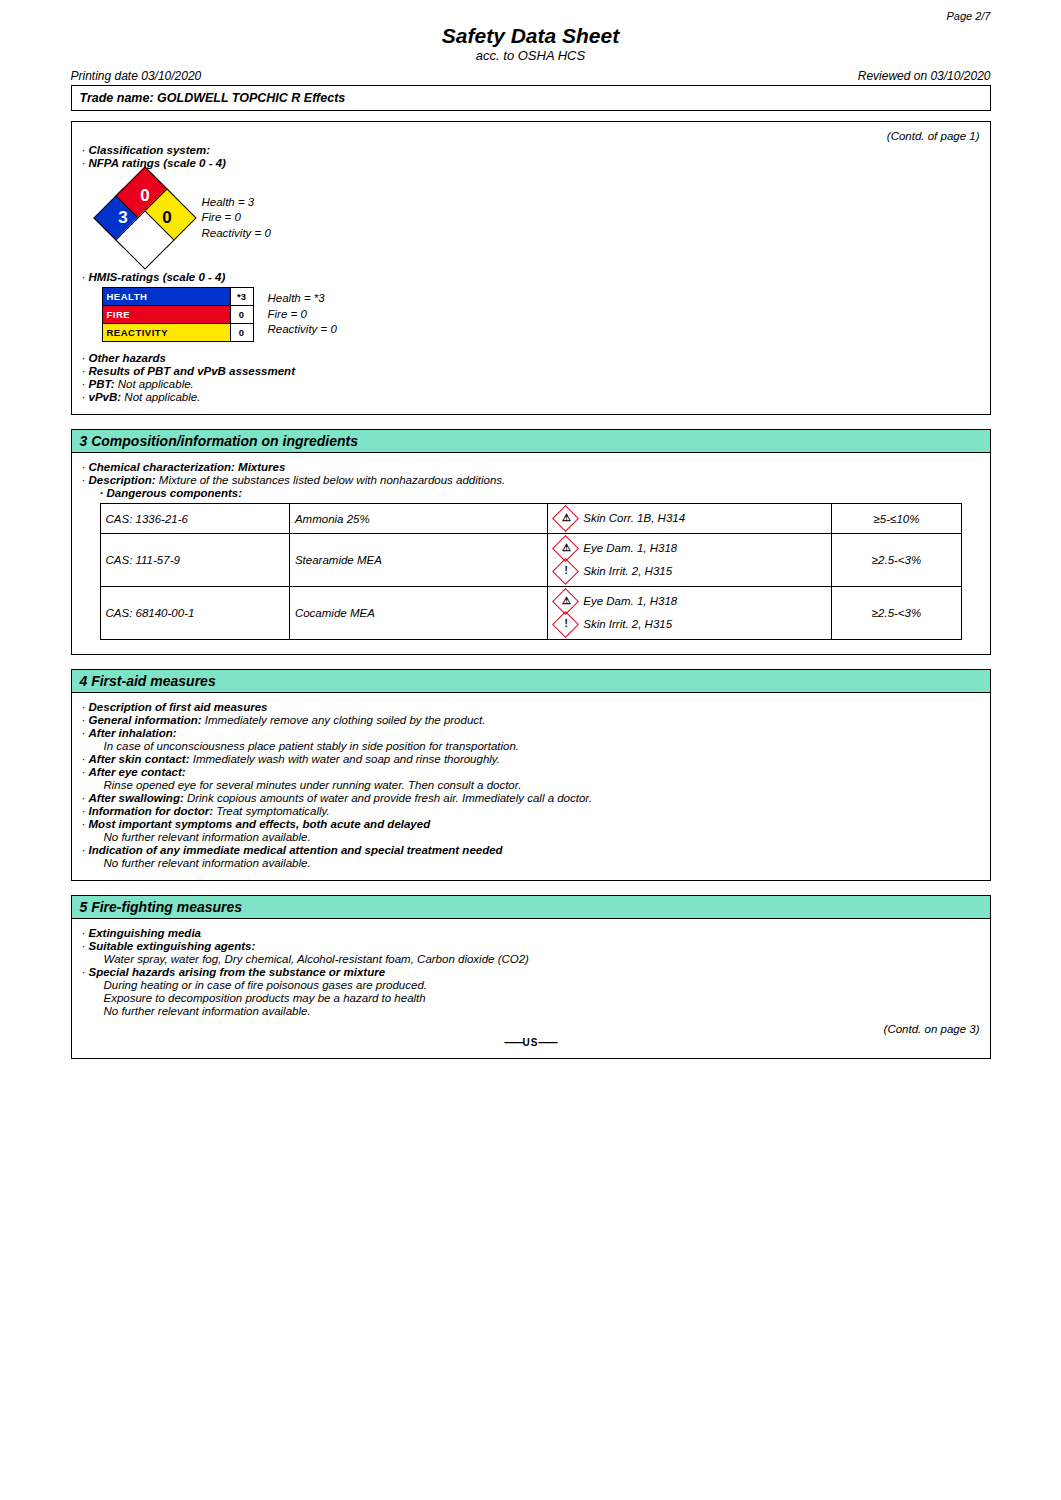Page 2/7
Safety Data Sheet
acc. to OSHA HCS
Printing date 03/10/2020 Reviewed on 03/10/2020
Trade name: GOLDWELL TOPCHIC R Effects
(Contd. of page 1)
· Classification system:
· NFPA ratings (scale 0 - 4)
3
0
0
Health = 3
Fire = 0
Reactivity = 0
· HMIS-ratings (scale 0 - 4)
HEALTH
*3
FIRE
0
REACTIVITY
0
Health = *3
Fire = 0
Reactivity = 0
· Other hazards
· Results of PBT and vPvB assessment
· PBT: Not applicable.
· vPvB: Not applicable.
3 Composition/information on ingredients
· Chemical characterization: Mixtures
· Description: Mixture of the substances listed below with nonhazardous additions.
· Dangerous components:
| CAS: 1336-21-6 | Ammonia 25% | ⚠ Skin Corr. 1B, H314 | ≥5-≤10% |
| CAS: 111-57-9 | Stearamide MEA | ⚠ Eye Dam. 1, H318 ! Skin Irrit. 2, H315 | ≥2.5-<3% |
| CAS: 68140-00-1 | Cocamide MEA | ⚠ Eye Dam. 1, H318 ! Skin Irrit. 2, H315 | ≥2.5-<3% |
4 First-aid measures
· Description of first aid measures
· General information: Immediately remove any clothing soiled by the product.
· After inhalation:
In case of unconsciousness place patient stably in side position for transportation.
· After skin contact: Immediately wash with water and soap and rinse thoroughly.
· After eye contact:
Rinse opened eye for several minutes under running water. Then consult a doctor.
· After swallowing: Drink copious amounts of water and provide fresh air. Immediately call a doctor.
· Information for doctor: Treat symptomatically.
· Most important symptoms and effects, both acute and delayed
No further relevant information available.
· Indication of any immediate medical attention and special treatment needed
No further relevant information available.
5 Fire-fighting measures
· Extinguishing media
· Suitable extinguishing agents:
Water spray, water fog, Dry chemical, Alcohol-resistant foam, Carbon dioxide (CO2)
· Special hazards arising from the substance or mixture
During heating or in case of fire poisonous gases are produced.
Exposure to decomposition products may be a hazard to health
No further relevant information available.
(Contd. on page 3)
US